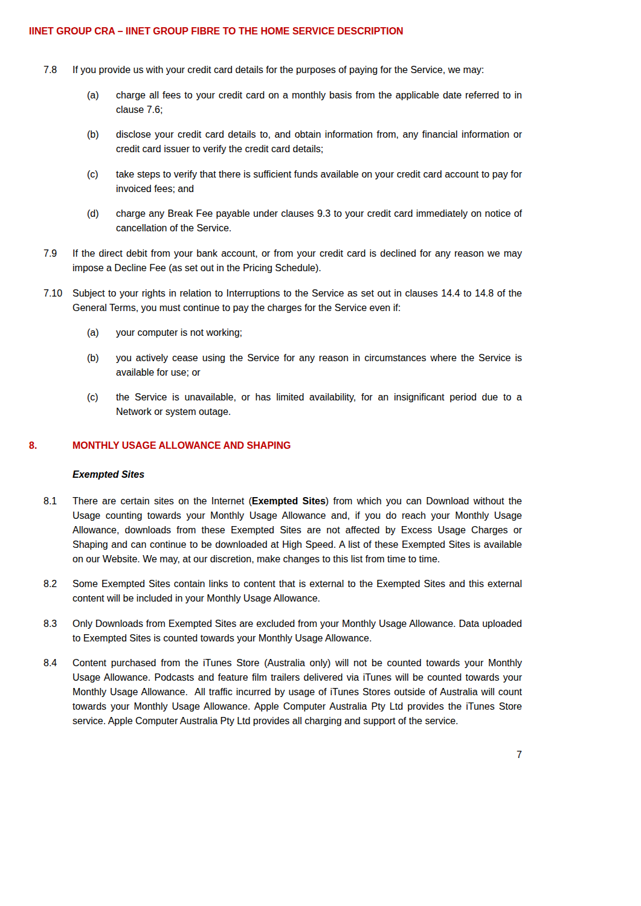IINET GROUP CRA – IINET GROUP FIBRE TO THE HOME SERVICE DESCRIPTION
7.8
If you provide us with your credit card details for the purposes of paying for the Service, we may:
(a)
charge all fees to your credit card on a monthly basis from the applicable date referred to in clause 7.6;
(b)
disclose your credit card details to, and obtain information from, any financial information or credit card issuer to verify the credit card details;
(c)
take steps to verify that there is sufficient funds available on your credit card account to pay for invoiced fees; and
(d)
charge any Break Fee payable under clauses 9.3 to your credit card immediately on notice of cancellation of the Service.
7.9
If the direct debit from your bank account, or from your credit card is declined for any reason we may impose a Decline Fee (as set out in the Pricing Schedule).
7.10
Subject to your rights in relation to Interruptions to the Service as set out in clauses 14.4 to 14.8 of the General Terms, you must continue to pay the charges for the Service even if:
(a)
your computer is not working;
(b)
you actively cease using the Service for any reason in circumstances where the Service is available for use; or
(c)
the Service is unavailable, or has limited availability, for an insignificant period due to a Network or system outage.
8.
MONTHLY USAGE ALLOWANCE AND SHAPING
Exempted Sites
8.1
There are certain sites on the Internet (Exempted Sites) from which you can Download without the Usage counting towards your Monthly Usage Allowance and, if you do reach your Monthly Usage Allowance, downloads from these Exempted Sites are not affected by Excess Usage Charges or Shaping and can continue to be downloaded at High Speed. A list of these Exempted Sites is available on our Website. We may, at our discretion, make changes to this list from time to time.
8.2
Some Exempted Sites contain links to content that is external to the Exempted Sites and this external content will be included in your Monthly Usage Allowance.
8.3
Only Downloads from Exempted Sites are excluded from your Monthly Usage Allowance. Data uploaded to Exempted Sites is counted towards your Monthly Usage Allowance.
8.4
Content purchased from the iTunes Store (Australia only) will not be counted towards your Monthly Usage Allowance. Podcasts and feature film trailers delivered via iTunes will be counted towards your Monthly Usage Allowance. All traffic incurred by usage of iTunes Stores outside of Australia will count towards your Monthly Usage Allowance. Apple Computer Australia Pty Ltd provides the iTunes Store service. Apple Computer Australia Pty Ltd provides all charging and support of the service.
7